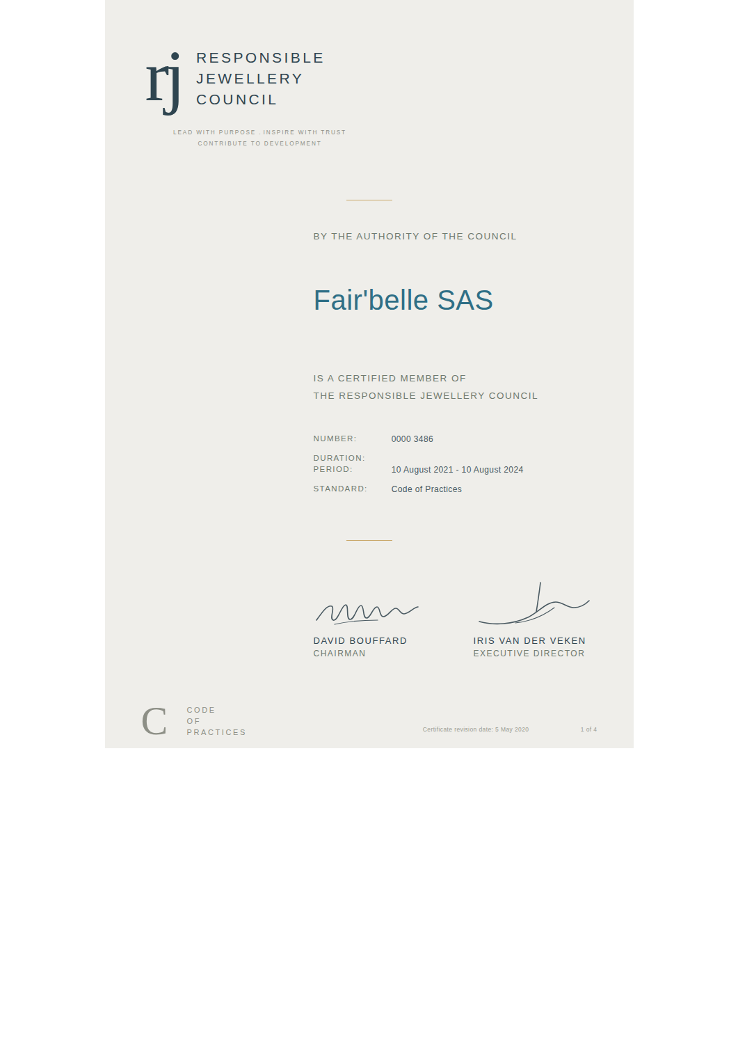rj
Responsible
Jewellery
Council
Lead with purpose. Inspire with trust
Contribute to development
By the authority of the Council
Fair'belle SAS
Is a certified member of
the Responsible Jewellery Council
| Number: | 0000 3486 |
| Duration: | |
| Period: | 10 August 2021 - 10 August 2024 |
| Standard: | Code of Practices |
David Bouffard
Chairman
Iris van der Veken
Executive Director
C
Code
of
Practices
Certificate revision date: 5 May 2020 1 of 4